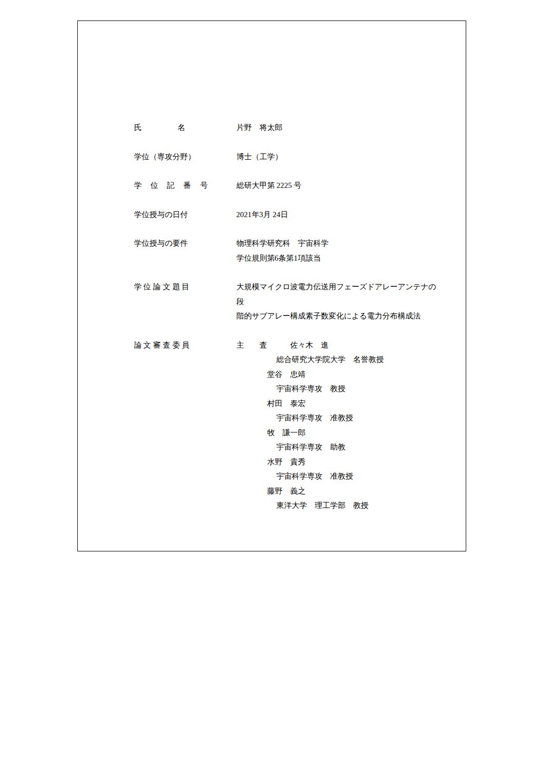| 氏 名 | 片野 将太郎 |
| 学位（専攻分野） | 博士（工学） |
| 学 位 記 番 号 | 総研大甲第 2225 号 |
| 学位授与の日付 | 2021年3月 24日 |
| 学位授与の要件 | 物理科学研究科 宇宙科学 学位規則第6条第1項該当 |
| 学 位 論 文 題 目 | 大規模マイクロ波電力伝送用フェーズドアレーアンテナの段 階的サブアレー構成素子数変化による電力分布構成法 |
| 論 文 審 査 委 員 | 主 査 佐々木 進 総合研究大学院大学 名誉教授 堂谷 忠靖 宇宙科学専攻 教授 村田 泰宏 宇宙科学専攻 准教授 牧 謙一郎 宇宙科学専攻 助教 水野 貴秀 宇宙科学専攻 准教授 藤野 義之 東洋大学 理工学部 教授 |